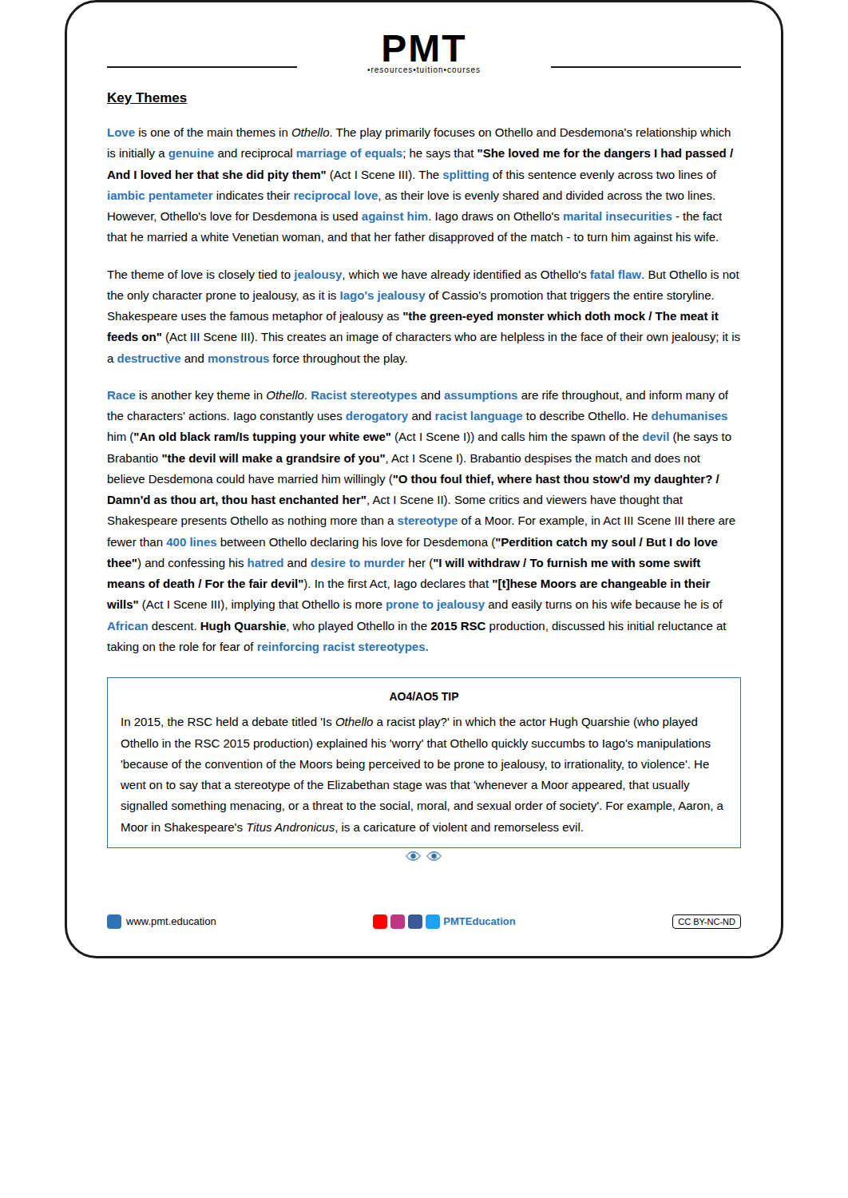PMT
•resources•tuition•courses
Key Themes
Love is one of the main themes in Othello. The play primarily focuses on Othello and Desdemona's relationship which is initially a genuine and reciprocal marriage of equals; he says that "She loved me for the dangers I had passed / And I loved her that she did pity them" (Act I Scene III). The splitting of this sentence evenly across two lines of iambic pentameter indicates their reciprocal love, as their love is evenly shared and divided across the two lines. However, Othello's love for Desdemona is used against him. Iago draws on Othello's marital insecurities - the fact that he married a white Venetian woman, and that her father disapproved of the match - to turn him against his wife.
The theme of love is closely tied to jealousy, which we have already identified as Othello's fatal flaw. But Othello is not the only character prone to jealousy, as it is Iago's jealousy of Cassio's promotion that triggers the entire storyline. Shakespeare uses the famous metaphor of jealousy as "the green-eyed monster which doth mock / The meat it feeds on" (Act III Scene III). This creates an image of characters who are helpless in the face of their own jealousy; it is a destructive and monstrous force throughout the play.
Race is another key theme in Othello. Racist stereotypes and assumptions are rife throughout, and inform many of the characters' actions. Iago constantly uses derogatory and racist language to describe Othello. He dehumanises him ("An old black ram/Is tupping your white ewe" (Act I Scene I)) and calls him the spawn of the devil (he says to Brabantio "the devil will make a grandsire of you", Act I Scene I). Brabantio despises the match and does not believe Desdemona could have married him willingly ("O thou foul thief, where hast thou stow'd my daughter? / Damn'd as thou art, thou hast enchanted her", Act I Scene II). Some critics and viewers have thought that Shakespeare presents Othello as nothing more than a stereotype of a Moor. For example, in Act III Scene III there are fewer than 400 lines between Othello declaring his love for Desdemona ("Perdition catch my soul / But I do love thee") and confessing his hatred and desire to murder her ("I will withdraw / To furnish me with some swift means of death / For the fair devil"). In the first Act, Iago declares that "[t]hese Moors are changeable in their wills" (Act I Scene III), implying that Othello is more prone to jealousy and easily turns on his wife because he is of African descent. Hugh Quarshie, who played Othello in the 2015 RSC production, discussed his initial reluctance at taking on the role for fear of reinforcing racist stereotypes.
AO4/AO5 TIP
In 2015, the RSC held a debate titled 'Is Othello a racist play?' in which the actor Hugh Quarshie (who played Othello in the RSC 2015 production) explained his 'worry' that Othello quickly succumbs to Iago's manipulations 'because of the convention of the Moors being perceived to be prone to jealousy, to irrationality, to violence'. He went on to say that a stereotype of the Elizabethan stage was that 'whenever a Moor appeared, that usually signalled something menacing, or a threat to the social, moral, and sexual order of society'. For example, Aaron, a Moor in Shakespeare's Titus Andronicus, is a caricature of violent and remorseless evil.
👁 👁
www.pmt.education
PMTEducation
CC BY-NC-ND